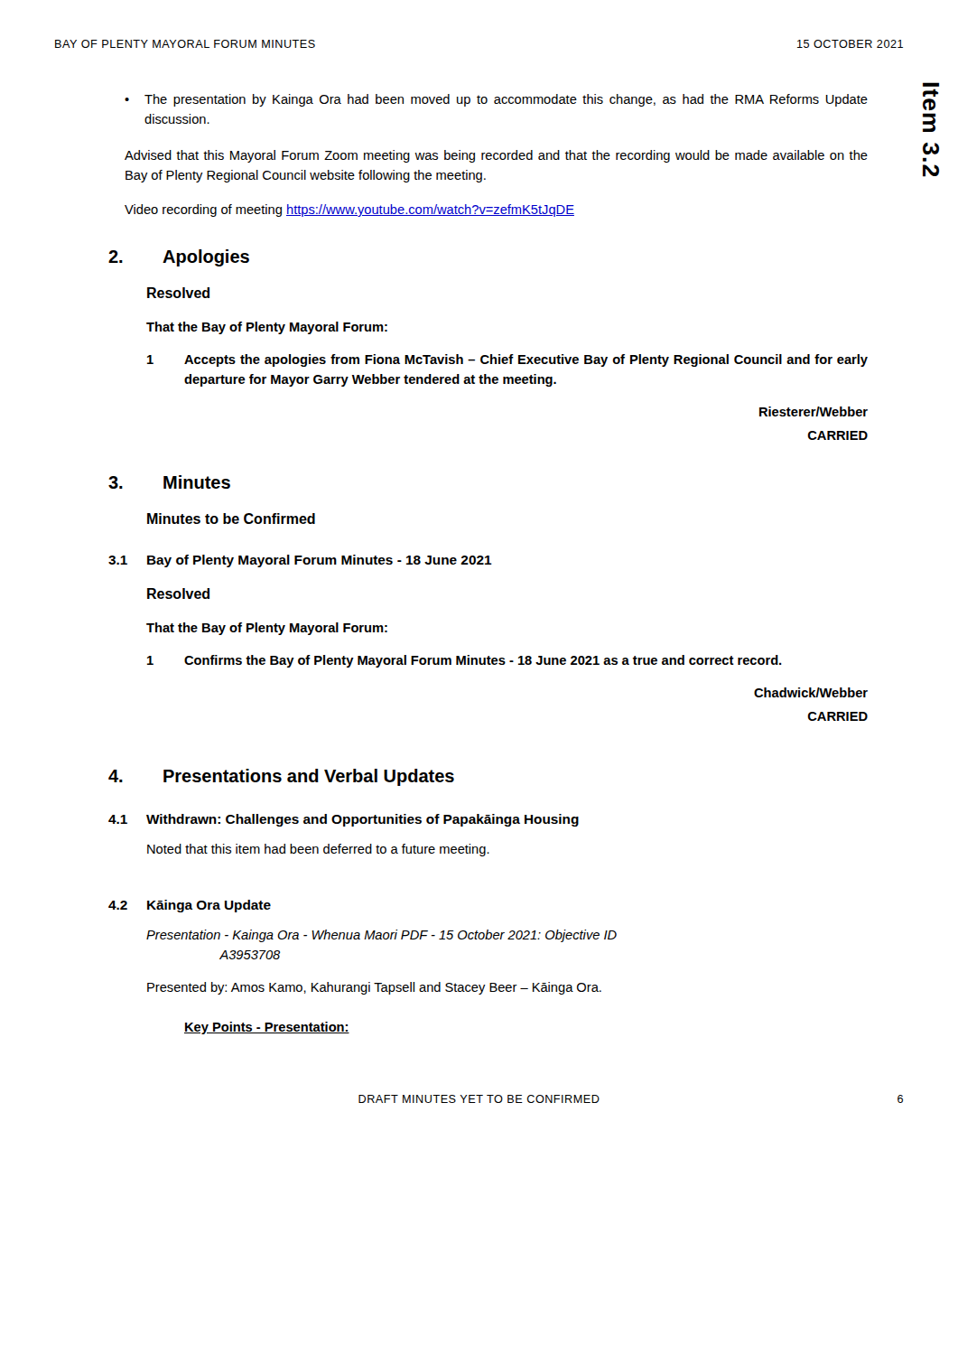BAY OF PLENTY MAYORAL FORUM MINUTES 15 OCTOBER 2021
Item 3.2
The presentation by Kainga Ora had been moved up to accommodate this change, as had the RMA Reforms Update discussion.
Advised that this Mayoral Forum Zoom meeting was being recorded and that the recording would be made available on the Bay of Plenty Regional Council website following the meeting.
Video recording of meeting https://www.youtube.com/watch?v=zefmK5tJqDE
2. Apologies
Resolved
That the Bay of Plenty Mayoral Forum:
1 Accepts the apologies from Fiona McTavish – Chief Executive Bay of Plenty Regional Council and for early departure for Mayor Garry Webber tendered at the meeting.
Riesterer/Webber
CARRIED
3. Minutes
Minutes to be Confirmed
3.1 Bay of Plenty Mayoral Forum Minutes - 18 June 2021
Resolved
That the Bay of Plenty Mayoral Forum:
1 Confirms the Bay of Plenty Mayoral Forum Minutes - 18 June 2021 as a true and correct record.
Chadwick/Webber
CARRIED
4. Presentations and Verbal Updates
4.1 Withdrawn: Challenges and Opportunities of Papakāinga Housing
Noted that this item had been deferred to a future meeting.
4.2 Kāinga Ora Update
Presentation - Kainga Ora - Whenua Maori PDF - 15 October 2021: Objective ID
A3953708
Presented by: Amos Kamo, Kahurangi Tapsell and Stacey Beer – Kāinga Ora.
Key Points - Presentation:
DRAFT MINUTES YET TO BE CONFIRMED 6